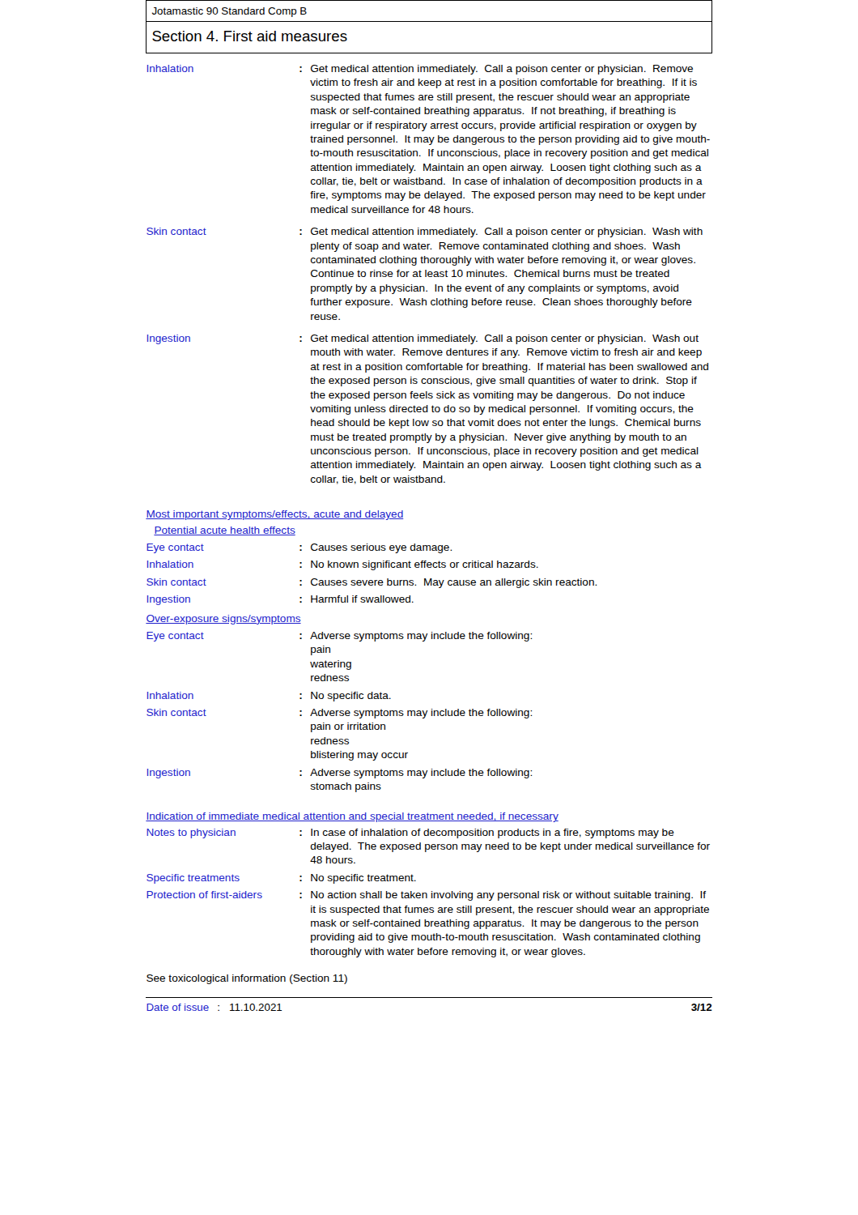Jotamastic 90 Standard Comp B
Section 4. First aid measures
| Inhalation | : | Get medical attention immediately. Call a poison center or physician. Remove victim to fresh air and keep at rest in a position comfortable for breathing. If it is suspected that fumes are still present, the rescuer should wear an appropriate mask or self-contained breathing apparatus. If not breathing, if breathing is irregular or if respiratory arrest occurs, provide artificial respiration or oxygen by trained personnel. It may be dangerous to the person providing aid to give mouth-to-mouth resuscitation. If unconscious, place in recovery position and get medical attention immediately. Maintain an open airway. Loosen tight clothing such as a collar, tie, belt or waistband. In case of inhalation of decomposition products in a fire, symptoms may be delayed. The exposed person may need to be kept under medical surveillance for 48 hours. |
| Skin contact | : | Get medical attention immediately. Call a poison center or physician. Wash with plenty of soap and water. Remove contaminated clothing and shoes. Wash contaminated clothing thoroughly with water before removing it, or wear gloves. Continue to rinse for at least 10 minutes. Chemical burns must be treated promptly by a physician. In the event of any complaints or symptoms, avoid further exposure. Wash clothing before reuse. Clean shoes thoroughly before reuse. |
| Ingestion | : | Get medical attention immediately. Call a poison center or physician. Wash out mouth with water. Remove dentures if any. Remove victim to fresh air and keep at rest in a position comfortable for breathing. If material has been swallowed and the exposed person is conscious, give small quantities of water to drink. Stop if the exposed person feels sick as vomiting may be dangerous. Do not induce vomiting unless directed to do so by medical personnel. If vomiting occurs, the head should be kept low so that vomit does not enter the lungs. Chemical burns must be treated promptly by a physician. Never give anything by mouth to an unconscious person. If unconscious, place in recovery position and get medical attention immediately. Maintain an open airway. Loosen tight clothing such as a collar, tie, belt or waistband. |
Most important symptoms/effects, acute and delayed
Potential acute health effects
| Eye contact | : | Causes serious eye damage. |
| Inhalation | : | No known significant effects or critical hazards. |
| Skin contact | : | Causes severe burns. May cause an allergic skin reaction. |
| Ingestion | : | Harmful if swallowed. |
Over-exposure signs/symptoms
| Eye contact | : | Adverse symptoms may include the following: pain watering redness |
| Inhalation | : | No specific data. |
| Skin contact | : | Adverse symptoms may include the following: pain or irritation redness blistering may occur |
| Ingestion | : | Adverse symptoms may include the following: stomach pains |
Indication of immediate medical attention and special treatment needed, if necessary
| Notes to physician | : | In case of inhalation of decomposition products in a fire, symptoms may be delayed. The exposed person may need to be kept under medical surveillance for 48 hours. |
| Specific treatments | : | No specific treatment. |
| Protection of first-aiders | : | No action shall be taken involving any personal risk or without suitable training. If it is suspected that fumes are still present, the rescuer should wear an appropriate mask or self-contained breathing apparatus. It may be dangerous to the person providing aid to give mouth-to-mouth resuscitation. Wash contaminated clothing thoroughly with water before removing it, or wear gloves. |
See toxicological information (Section 11)
Date of issue : 11.10.2021 3/12